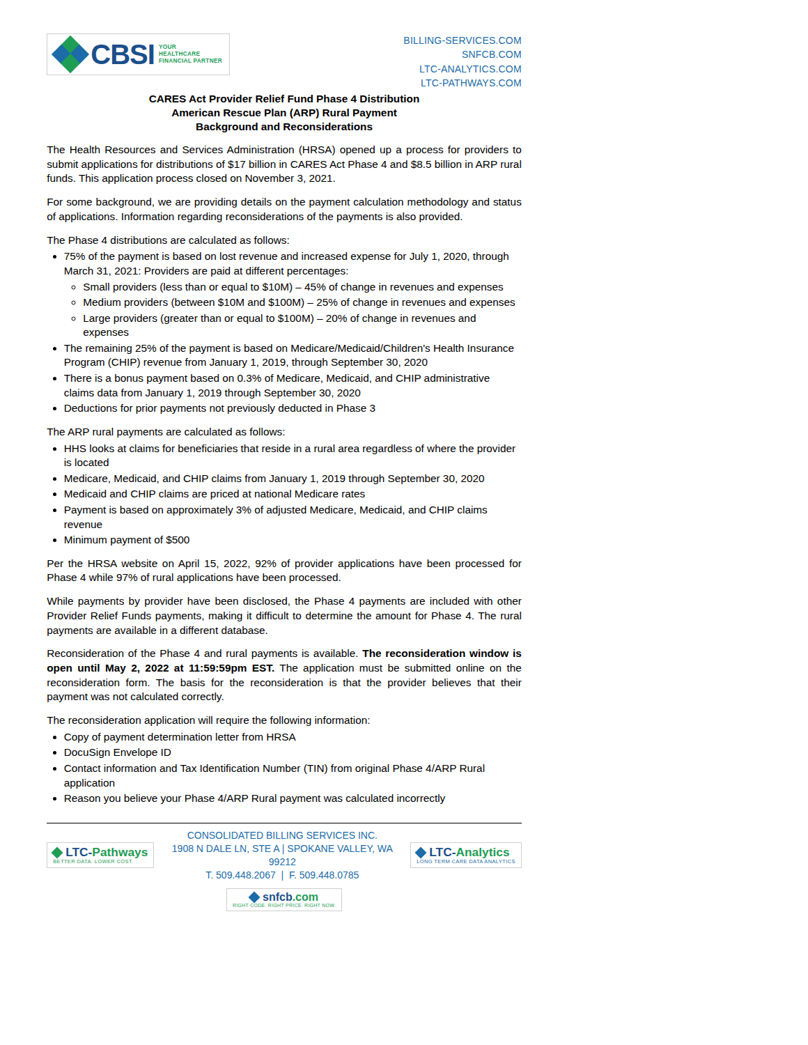CBSI
Your
Healthcare
Financial Partner
BILLING-SERVICES.COM
SNFCB.COM
LTC-ANALYTICS.COM
LTC-PATHWAYS.COM
CARES Act Provider Relief Fund Phase 4 Distribution American Rescue Plan (ARP) Rural Payment Background and Reconsiderations
The Health Resources and Services Administration (HRSA) opened up a process for providers to submit applications for distributions of $17 billion in CARES Act Phase 4 and $8.5 billion in ARP rural funds. This application process closed on November 3, 2021.
For some background, we are providing details on the payment calculation methodology and status of applications. Information regarding reconsiderations of the payments is also provided.
The Phase 4 distributions are calculated as follows:
75% of the payment is based on lost revenue and increased expense for July 1, 2020, through March 31, 2021: Providers are paid at different percentages:
Small providers (less than or equal to $10M) – 45% of change in revenues and expenses
Medium providers (between $10M and $100M) – 25% of change in revenues and expenses
Large providers (greater than or equal to $100M) – 20% of change in revenues and expenses
The remaining 25% of the payment is based on Medicare/Medicaid/Children's Health Insurance Program (CHIP) revenue from January 1, 2019, through September 30, 2020
There is a bonus payment based on 0.3% of Medicare, Medicaid, and CHIP administrative claims data from January 1, 2019 through September 30, 2020
Deductions for prior payments not previously deducted in Phase 3
The ARP rural payments are calculated as follows:
HHS looks at claims for beneficiaries that reside in a rural area regardless of where the provider is located
Medicare, Medicaid, and CHIP claims from January 1, 2019 through September 30, 2020
Medicaid and CHIP claims are priced at national Medicare rates
Payment is based on approximately 3% of adjusted Medicare, Medicaid, and CHIP claims revenue
Minimum payment of $500
Per the HRSA website on April 15, 2022, 92% of provider applications have been processed for Phase 4 while 97% of rural applications have been processed.
While payments by provider have been disclosed, the Phase 4 payments are included with other Provider Relief Funds payments, making it difficult to determine the amount for Phase 4. The rural payments are available in a different database.
Reconsideration of the Phase 4 and rural payments is available. The reconsideration window is open until May 2, 2022 at 11:59:59pm EST. The application must be submitted online on the reconsideration form. The basis for the reconsideration is that the provider believes that their payment was not calculated correctly.
The reconsideration application will require the following information:
Copy of payment determination letter from HRSA
DocuSign Envelope ID
Contact information and Tax Identification Number (TIN) from original Phase 4/ARP Rural application
Reason you believe your Phase 4/ARP Rural payment was calculated incorrectly
LTC-Pathways
Better Data. Lower Cost.
CONSOLIDATED BILLING SERVICES INC.
1908 N DALE LN, STE A | SPOKANE VALLEY, WA 99212
T. 509.448.2067 | F. 509.448.0785
LTC-Analytics
Long Term Care Data Analytics
snfcb.com
Right Code. Right Price. Right Now.